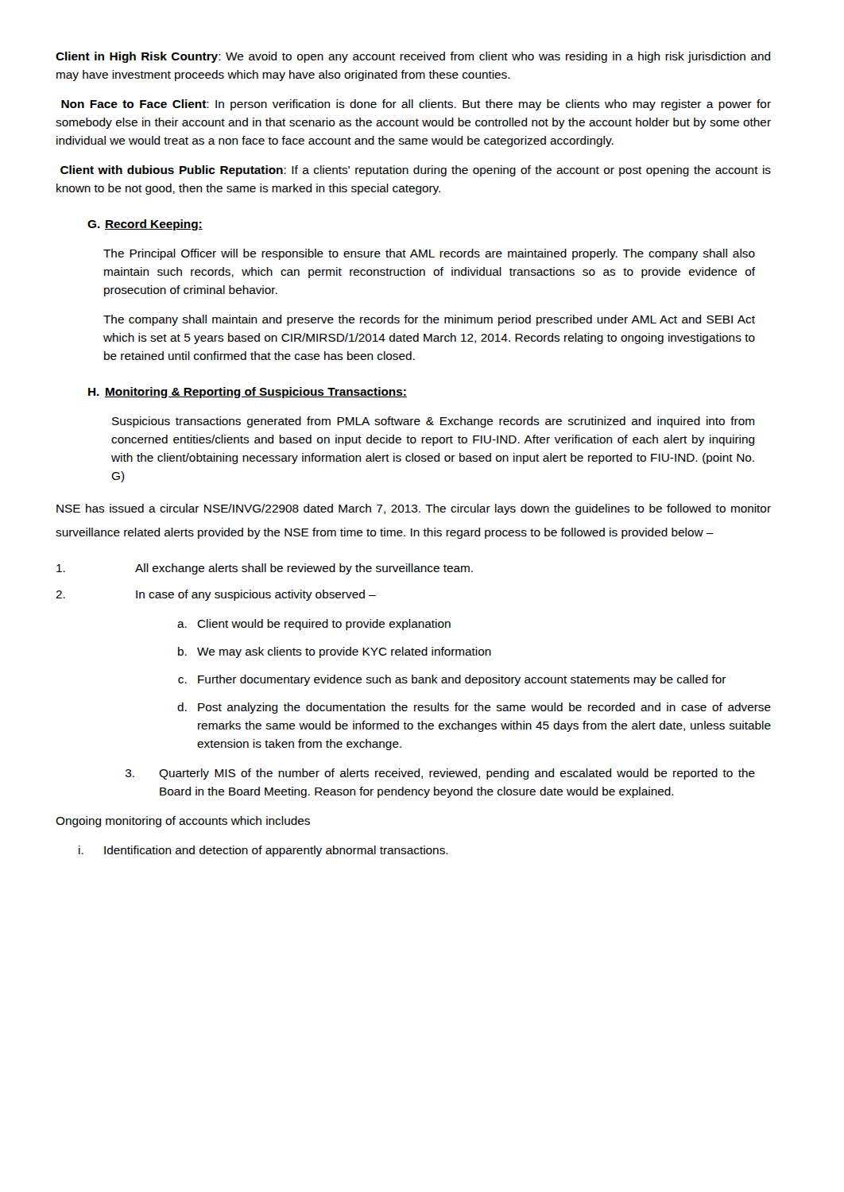Client in High Risk Country: We avoid to open any account received from client who was residing in a high risk jurisdiction and may have investment proceeds which may have also originated from these counties.
Non Face to Face Client: In person verification is done for all clients. But there may be clients who may register a power for somebody else in their account and in that scenario as the account would be controlled not by the account holder but by some other individual we would treat as a non face to face account and the same would be categorized accordingly.
Client with dubious Public Reputation: If a clients' reputation during the opening of the account or post opening the account is known to be not good, then the same is marked in this special category.
G. Record Keeping:
The Principal Officer will be responsible to ensure that AML records are maintained properly. The company shall also maintain such records, which can permit reconstruction of individual transactions so as to provide evidence of prosecution of criminal behavior.
The company shall maintain and preserve the records for the minimum period prescribed under AML Act and SEBI Act which is set at 5 years based on CIR/MIRSD/1/2014 dated March 12, 2014. Records relating to ongoing investigations to be retained until confirmed that the case has been closed.
H. Monitoring & Reporting of Suspicious Transactions:
Suspicious transactions generated from PMLA software & Exchange records are scrutinized and inquired into from concerned entities/clients and based on input decide to report to FIU-IND. After verification of each alert by inquiring with the client/obtaining necessary information alert is closed or based on input alert be reported to FIU-IND. (point No. G)
NSE has issued a circular NSE/INVG/22908 dated March 7, 2013. The circular lays down the guidelines to be followed to monitor surveillance related alerts provided by the NSE from time to time. In this regard process to be followed is provided below –
1.
All exchange alerts shall be reviewed by the surveillance team.
2.
In case of any suspicious activity observed –
Client would be required to provide explanation
We may ask clients to provide KYC related information
Further documentary evidence such as bank and depository account statements may be called for
Post analyzing the documentation the results for the same would be recorded and in case of adverse remarks the same would be informed to the exchanges within 45 days from the alert date, unless suitable extension is taken from the exchange.
3.
Quarterly MIS of the number of alerts received, reviewed, pending and escalated would be reported to the Board in the Board Meeting. Reason for pendency beyond the closure date would be explained.
Ongoing monitoring of accounts which includes
Identification and detection of apparently abnormal transactions.